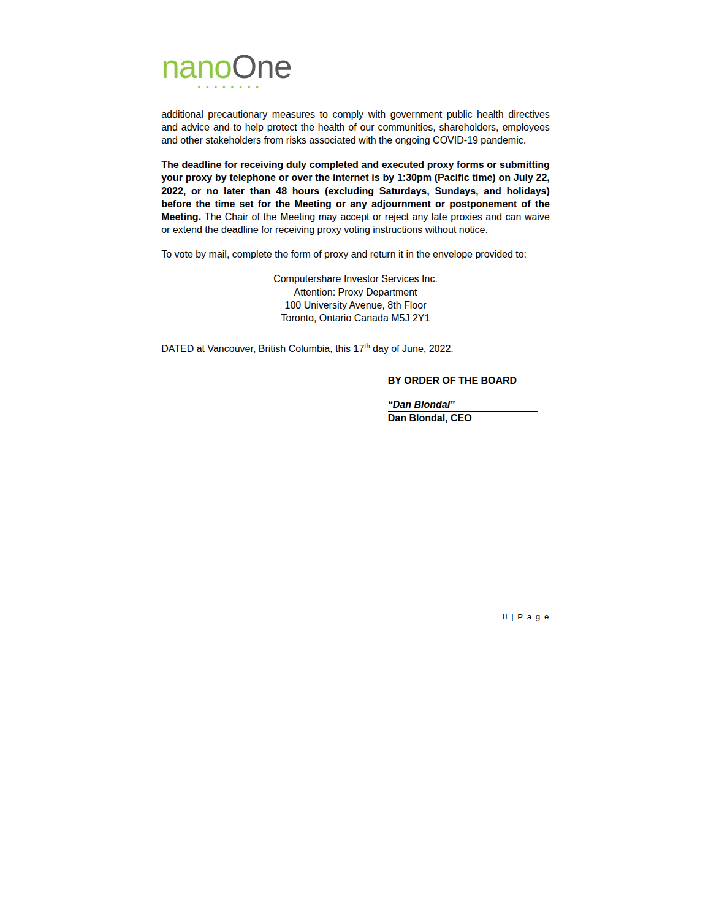nanoOne
• • • • • • • •
additional precautionary measures to comply with government public health directives and advice and to help protect the health of our communities, shareholders, employees and other stakeholders from risks associated with the ongoing COVID-19 pandemic.
The deadline for receiving duly completed and executed proxy forms or submitting your proxy by telephone or over the internet is by 1:30pm (Pacific time) on July 22, 2022, or no later than 48 hours (excluding Saturdays, Sundays, and holidays) before the time set for the Meeting or any adjournment or postponement of the Meeting. The Chair of the Meeting may accept or reject any late proxies and can waive or extend the deadline for receiving proxy voting instructions without notice.
To vote by mail, complete the form of proxy and return it in the envelope provided to:
Computershare Investor Services Inc.
Attention: Proxy Department
100 University Avenue, 8th Floor
Toronto, Ontario Canada M5J 2Y1
DATED at Vancouver, British Columbia, this 17th day of June, 2022.
BY ORDER OF THE BOARD
“Dan Blondal”
Dan Blondal, CEO
ii | P a g e